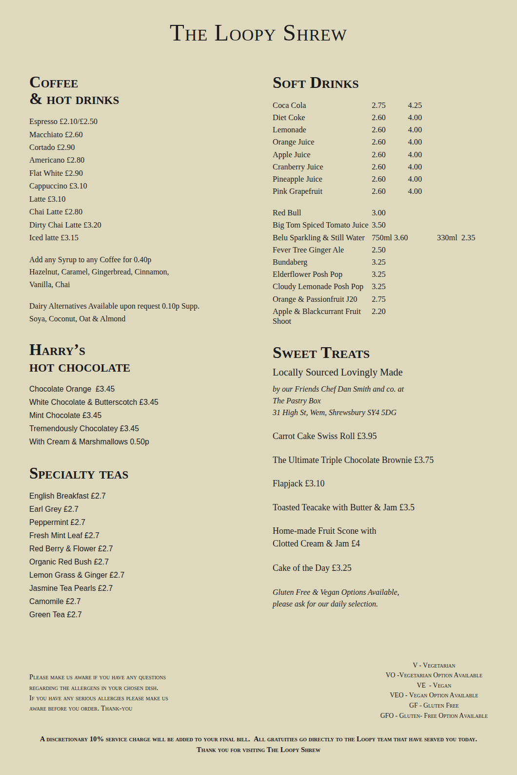The Loopy Shrew
Coffee
& hot drinks
Espresso £2.10/£2.50
Macchiato £2.60
Cortado £2.90
Americano £2.80
Flat White £2.90
Cappuccino £3.10
Latte £3.10
Chai Latte £2.80
Dirty Chai Latte £3.20
Iced latte £3.15
Add any Syrup to any Coffee for 0.40p
Hazelnut, Caramel, Gingerbread, Cinnamon,
Vanilla, Chai
Dairy Alternatives Available upon request 0.10p Supp.
Soya, Coconut, Oat & Almond
Harry’s
hot chocolate
Chocolate Orange £3.45
White Chocolate & Butterscotch £3.45
Mint Chocolate £3.45
Tremendously Chocolatey £3.45
With Cream & Marshmallows 0.50p
Specialty teas
English Breakfast £2.7
Earl Grey £2.7
Peppermint £2.7
Fresh Mint Leaf £2.7
Red Berry & Flower £2.7
Organic Red Bush £2.7
Lemon Grass & Ginger £2.7
Jasmine Tea Pearls £2.7
Camomile £2.7
Green Tea £2.7
Soft Drinks
| Coca Cola | 2.75 | 4.25 | |
| Diet Coke | 2.60 | 4.00 | |
| Lemonade | 2.60 | 4.00 | |
| Orange Juice | 2.60 | 4.00 | |
| Apple Juice | 2.60 | 4.00 | |
| Cranberry Juice | 2.60 | 4.00 | |
| Pineapple Juice | 2.60 | 4.00 | |
| Pink Grapefruit | 2.60 | 4.00 | |
| Red Bull | 3.00 | | |
| Big Tom Spiced Tomato Juice | 3.50 | | |
| Belu Sparkling & Still Water | 750ml 3.60 | | 330ml 2.35 |
| Fever Tree Ginger Ale | 2.50 | | |
| Bundaberg | 3.25 | | |
| Elderflower Posh Pop | 3.25 | | |
| Cloudy Lemonade Posh Pop | 3.25 | | |
| Orange & Passionfruit J20 | 2.75 | | |
| Apple & Blackcurrant Fruit Shoot | 2.20 | | |
Sweet Treats
Locally Sourced Lovingly Made
by our Friends Chef Dan Smith and co. at
The Pastry Box
31 High St, Wem, Shrewsbury SY4 5DG
Carrot Cake Swiss Roll £3.95
The Ultimate Triple Chocolate Brownie £3.75
Flapjack £3.10
Toasted Teacake with Butter & Jam £3.5
Home-made Fruit Scone with
Clotted Cream & Jam £4
Cake of the Day £3.25
Gluten Free & Vegan Options Available,
please ask for our daily selection.
Please make us aware if you have any questions
regarding the allergens in your chosen dish.
If you have any serious allergies please make us
aware before you order. Thank-you
V - Vegetarian
VO -Vegetarian Option Available
VE - Vegan
VEO - Vegan Option Available
GF - Gluten Free
GFO - Gluten- Free Option Available
A discretionary 10% service charge will be added to your final bill. All gratuities go directly to the Loopy team that have served you today.
Thank you for visiting The Loopy Shrew